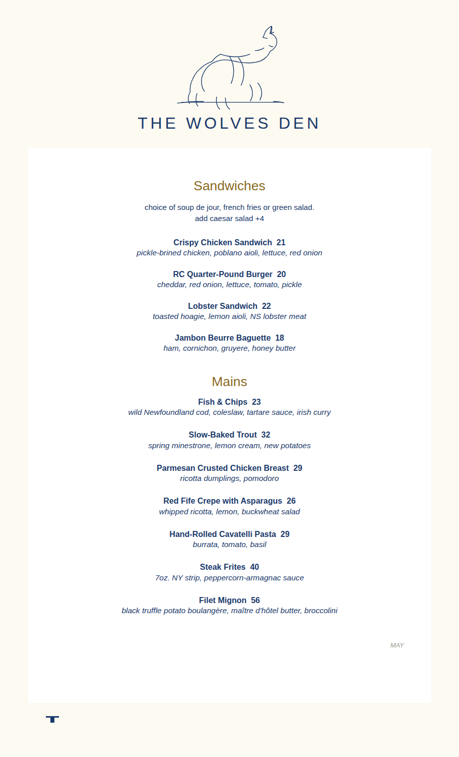The Wolves Den
Sandwiches
choice of soup de jour, french fries or green salad.
add caesar salad +4
Crispy Chicken Sandwich 21 pickle-brined chicken, poblano aioli, lettuce, red onion
RC Quarter-Pound Burger 20 cheddar, red onion, lettuce, tomato, pickle
Lobster Sandwich 22 toasted hoagie, lemon aioli, NS lobster meat
Jambon Beurre Baguette 18 ham, cornichon, gruyere, honey butter
Mains
Fish & Chips 23 wild Newfoundland cod, coleslaw, tartare sauce, irish curry
Slow-Baked Trout 32 spring minestrone, lemon cream, new potatoes
Parmesan Crusted Chicken Breast 29 ricotta dumplings, pomodoro
Red Fife Crepe with Asparagus 26 whipped ricotta, lemon, buckwheat salad
Hand-Rolled Cavatelli Pasta 29 burrata, tomato, basil
Steak Frites 40 7oz. NY strip, peppercorn-armagnac sauce
Filet Mignon 56 black truffle potato boulangère, maître d'hôtel butter, broccolini
MAY